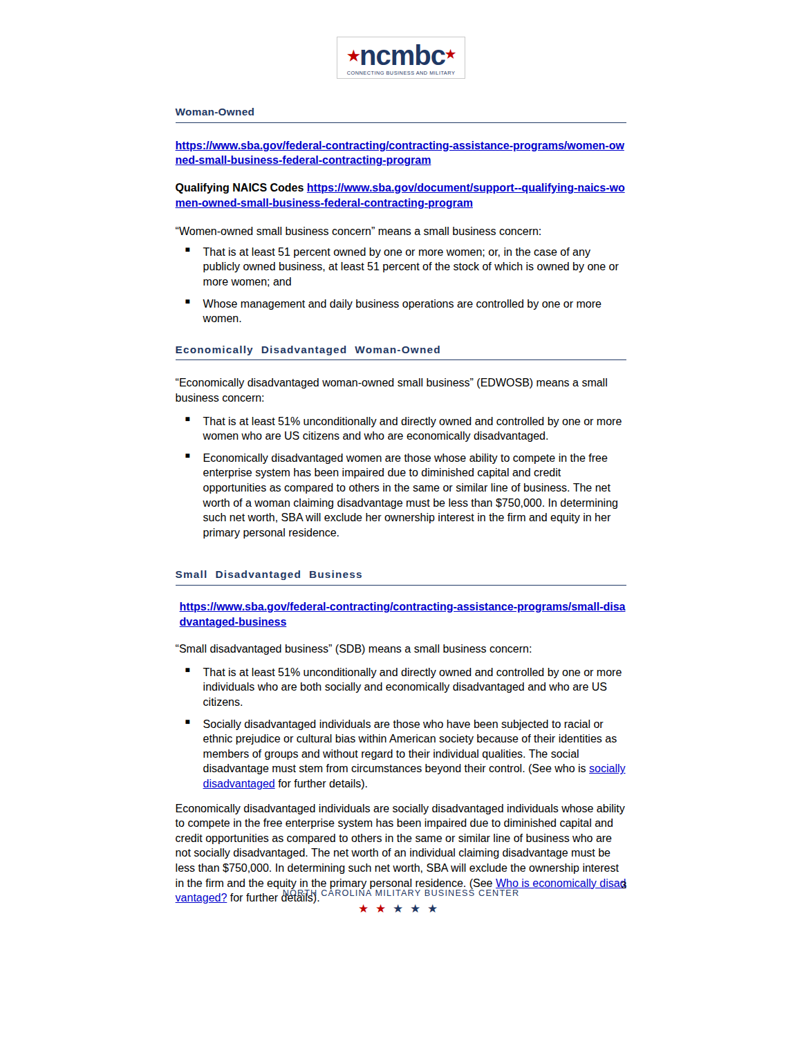★ncmbc★
Connecting Business and Military
Woman-Owned
https://www.sba.gov/federal-contracting/contracting-assistance-programs/women-owned-small-business-federal-contracting-program
Qualifying NAICS Codes https://www.sba.gov/document/support--qualifying-naics-women-owned-small-business-federal-contracting-program
“Women-owned small business concern” means a small business concern:
That is at least 51 percent owned by one or more women; or, in the case of any publicly owned business, at least 51 percent of the stock of which is owned by one or more women; and
Whose management and daily business operations are controlled by one or more women.
Economically Disadvantaged Woman-Owned
“Economically disadvantaged woman-owned small business” (EDWOSB) means a small business concern:
That is at least 51% unconditionally and directly owned and controlled by one or more women who are US citizens and who are economically disadvantaged.
Economically disadvantaged women are those whose ability to compete in the free enterprise system has been impaired due to diminished capital and credit opportunities as compared to others in the same or similar line of business. The net worth of a woman claiming disadvantage must be less than $750,000. In determining such net worth, SBA will exclude her ownership interest in the firm and equity in her primary personal residence.
Small Disadvantaged Business
https://www.sba.gov/federal-contracting/contracting-assistance-programs/small-disadvantaged-business
“Small disadvantaged business” (SDB) means a small business concern:
That is at least 51% unconditionally and directly owned and controlled by one or more individuals who are both socially and economically disadvantaged and who are US citizens.
Socially disadvantaged individuals are those who have been subjected to racial or ethnic prejudice or cultural bias within American society because of their identities as members of groups and without regard to their individual qualities. The social disadvantage must stem from circumstances beyond their control. (See who is socially disadvantaged for further details).
Economically disadvantaged individuals are socially disadvantaged individuals whose ability to compete in the free enterprise system has been impaired due to diminished capital and credit opportunities as compared to others in the same or similar line of business who are not socially disadvantaged. The net worth of an individual claiming disadvantage must be less than $750,000. In determining such net worth, SBA will exclude the ownership interest in the firm and the equity in the primary personal residence. (See Who is economically disadvantaged? for further details).
3
NORTH CAROLINA MILITARY BUSINESS CENTER
★★★★★